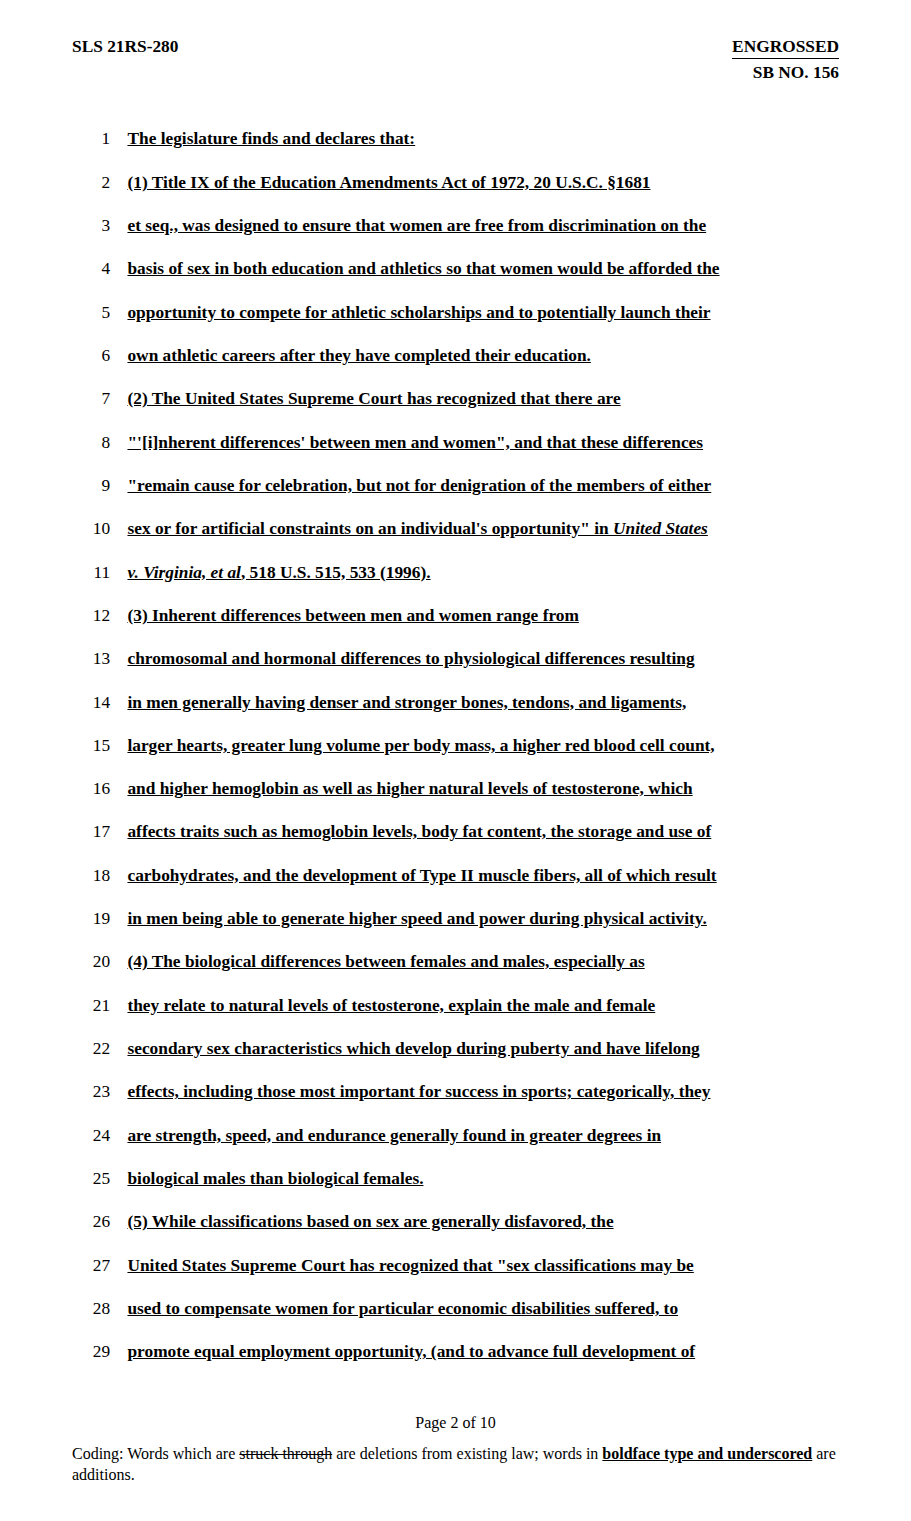SLS 21RS-280
ENGROSSED SB NO. 156
The legislature finds and declares that:
(1) Title IX of the Education Amendments Act of 1972, 20 U.S.C. §1681
et seq., was designed to ensure that women are free from discrimination on the
basis of sex in both education and athletics so that women would be afforded the
opportunity to compete for athletic scholarships and to potentially launch their
own athletic careers after they have completed their education.
(2) The United States Supreme Court has recognized that there are
"'[i]nherent differences' between men and women", and that these differences
"remain cause for celebration, but not for denigration of the members of either
sex or for artificial constraints on an individual's opportunity" in United States
v. Virginia, et al, 518 U.S. 515, 533 (1996).
(3) Inherent differences between men and women range from
chromosomal and hormonal differences to physiological differences resulting
in men generally having denser and stronger bones, tendons, and ligaments,
larger hearts, greater lung volume per body mass, a higher red blood cell count,
and higher hemoglobin as well as higher natural levels of testosterone, which
affects traits such as hemoglobin levels, body fat content, the storage and use of
carbohydrates, and the development of Type II muscle fibers, all of which result
in men being able to generate higher speed and power during physical activity.
(4) The biological differences between females and males, especially as
they relate to natural levels of testosterone, explain the male and female
secondary sex characteristics which develop during puberty and have lifelong
effects, including those most important for success in sports; categorically, they
are strength, speed, and endurance generally found in greater degrees in
biological males than biological females.
(5) While classifications based on sex are generally disfavored, the
United States Supreme Court has recognized that "sex classifications may be
used to compensate women for particular economic disabilities suffered, to
promote equal employment opportunity, (and to advance full development of
Page 2 of 10
Coding: Words which are struck through are deletions from existing law; words in boldface type and underscored are additions.